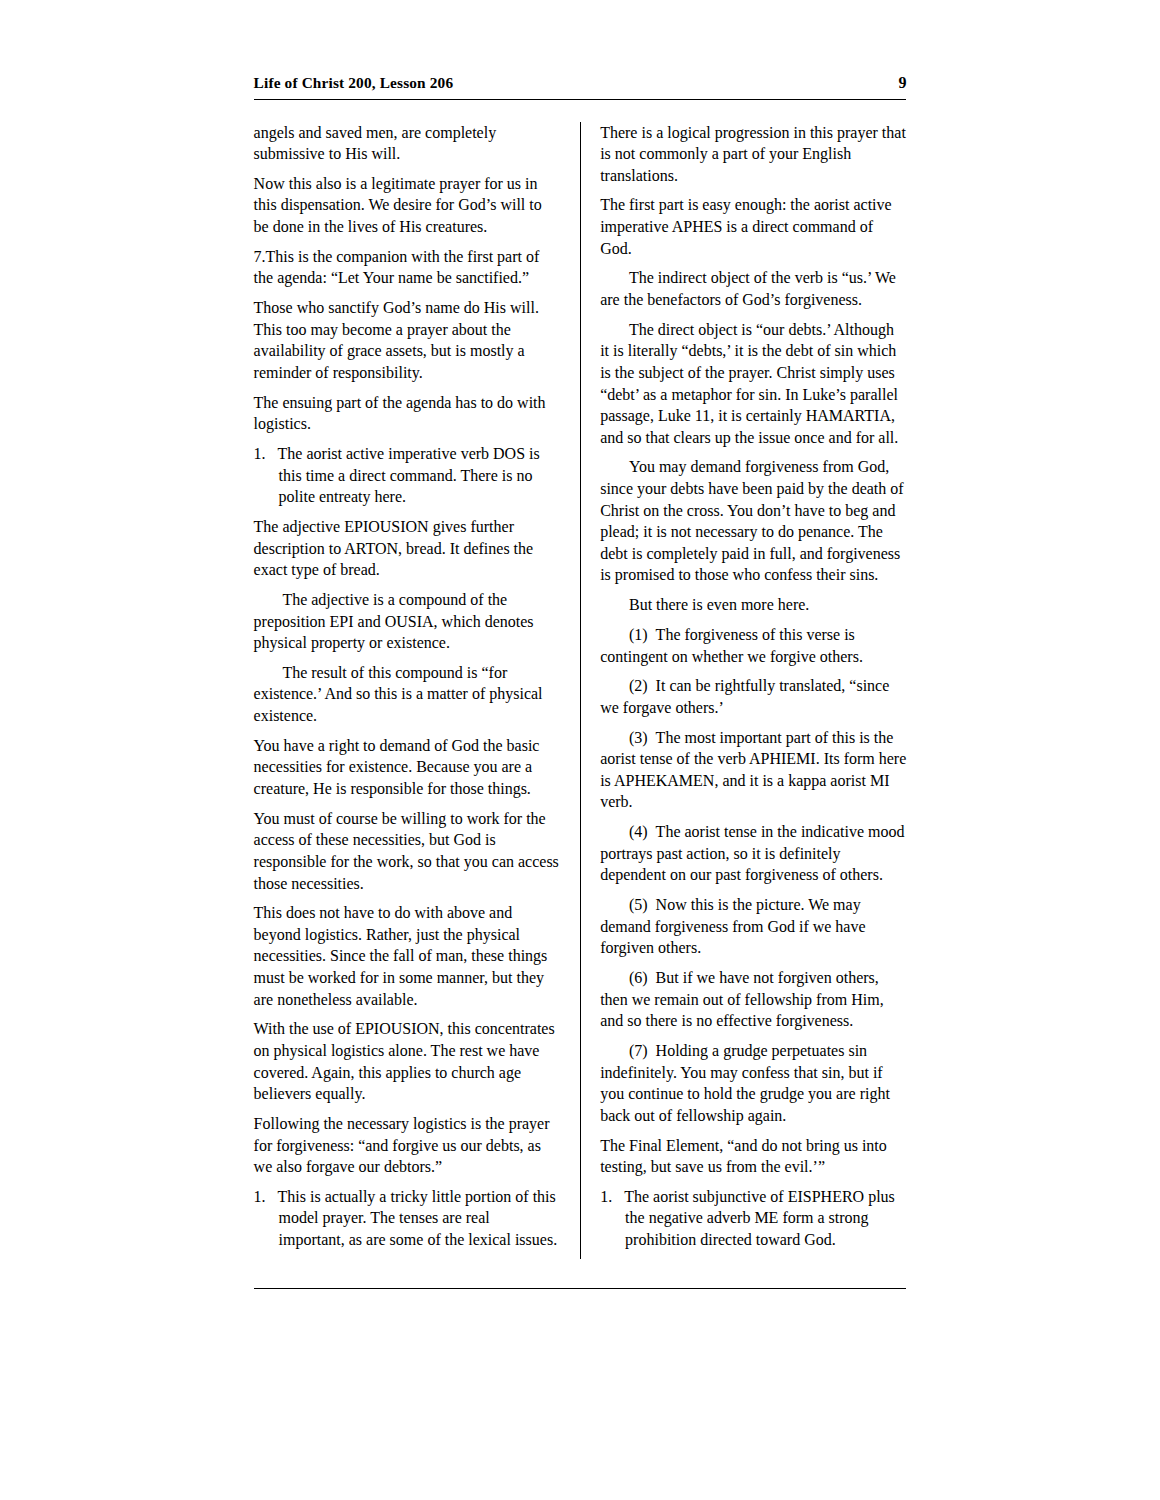Life of Christ 200, Lesson 206 9
angels and saved men, are completely submissive to His will.
Now this also is a legitimate prayer for us in this dispensation. We desire for God’s will to be done in the lives of His creatures.
7.This is the companion with the first part of the agenda: “Let Your name be sanctified.”
Those who sanctify God’s name do His will. This too may become a prayer about the availability of grace assets, but is mostly a reminder of responsibility.
The ensuing part of the agenda has to do with logistics.
1. The aorist active imperative verb DOS is this time a direct command. There is no polite entreaty here.
The adjective EPIOUSION gives further description to ARTON, bread. It defines the exact type of bread.
The adjective is a compound of the preposition EPI and OUSIA, which denotes physical property or existence.
The result of this compound is “for existence.’ And so this is a matter of physical existence.
You have a right to demand of God the basic necessities for existence. Because you are a creature, He is responsible for those things.
You must of course be willing to work for the access of these necessities, but God is responsible for the work, so that you can access those necessities.
This does not have to do with above and beyond logistics. Rather, just the physical necessities. Since the fall of man, these things must be worked for in some manner, but they are nonetheless available.
With the use of EPIOUSION, this concentrates on physical logistics alone. The rest we have covered. Again, this applies to church age believers equally.
Following the necessary logistics is the prayer for forgiveness: “and forgive us our debts, as we also forgave our debtors.”
1. This is actually a tricky little portion of this model prayer. The tenses are real important, as are some of the lexical issues.
There is a logical progression in this prayer that is not commonly a part of your English translations.
The first part is easy enough: the aorist active imperative APHES is a direct command of God.
The indirect object of the verb is “us.’ We are the benefactors of God’s forgiveness.
The direct object is “our debts.’ Although it is literally “debts,’ it is the debt of sin which is the subject of the prayer. Christ simply uses “debt’ as a metaphor for sin. In Luke’s parallel passage, Luke 11, it is certainly HAMARTIA, and so that clears up the issue once and for all.
You may demand forgiveness from God, since your debts have been paid by the death of Christ on the cross. You don’t have to beg and plead; it is not necessary to do penance. The debt is completely paid in full, and forgiveness is promised to those who confess their sins.
But there is even more here.
(1) The forgiveness of this verse is contingent on whether we forgive others.
(2) It can be rightfully translated, “since we forgave others.’
(3) The most important part of this is the aorist tense of the verb APHIEMI. Its form here is APHEKAMEN, and it is a kappa aorist MI verb.
(4) The aorist tense in the indicative mood portrays past action, so it is definitely dependent on our past forgiveness of others.
(5) Now this is the picture. We may demand forgiveness from God if we have forgiven others.
(6) But if we have not forgiven others, then we remain out of fellowship from Him, and so there is no effective forgiveness.
(7) Holding a grudge perpetuates sin indefinitely. You may confess that sin, but if you continue to hold the grudge you are right back out of fellowship again.
The Final Element, “and do not bring us into testing, but save us from the evil.’”
1. The aorist subjunctive of EISPHERO plus the negative adverb ME form a strong prohibition directed toward God.